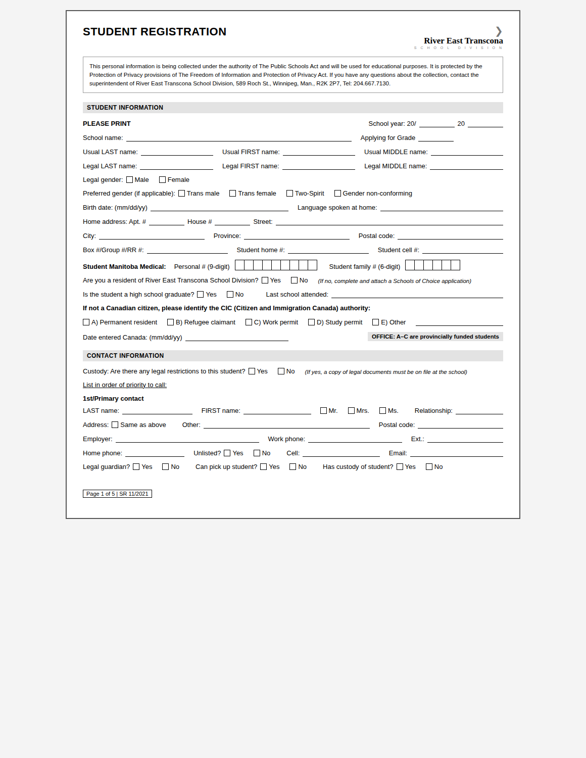STUDENT REGISTRATION
❯
River East Transcona
S C H O O L D I V I S I O N
This personal information is being collected under the authority of The Public Schools Act and will be used for educational purposes. It is protected by the Protection of Privacy provisions of The Freedom of Information and Protection of Privacy Act. If you have any questions about the collection, contact the superintendent of River East Transcona School Division, 589 Roch St., Winnipeg, Man., R2K 2P7, Tel: 204.667.7130.
Student Information
PLEASE PRINT
School year: 20/ 20
School name:
Applying for Grade
Usual LAST name:
Usual FIRST name:
Usual MIDDLE name:
Legal LAST name:
Legal FIRST name:
Legal MIDDLE name:
Legal gender: Male Female
Preferred gender (if applicable): Trans male Trans female Two-Spirit Gender non-conforming
Birth date: (mm/dd/yy)
Language spoken at home:
Home address: Apt. # House # Street:
City:
Province:
Postal code:
Box #/Group #/RR #:
Student home #:
Student cell #:
Student Manitoba Medical: Personal # (9-digit) Student family # (6-digit)
Are you a resident of River East Transcona School Division? Yes No (If no, complete and attach a Schools of Choice application)
Is the student a high school graduate? Yes No
Last school attended:
If not a Canadian citizen, please identify the CIC (Citizen and Immigration Canada) authority:
A) Permanent resident B) Refugee claimant C) Work permit D) Study permit E) Other
Date entered Canada: (mm/dd/yy)
OFFICE: A–C are provincially funded students
Contact Information
Custody: Are there any legal restrictions to this student? Yes No (If yes, a copy of legal documents must be on file at the school)
List in order of priority to call:
1st/Primary contact
LAST name:
FIRST name:
Mr. Mrs. Ms.
Relationship:
Address: Same as above
Other:
Postal code:
Employer:
Work phone:
Ext.:
Home phone:
Unlisted? Yes No
Cell:
Email:
Legal guardian? Yes No
Can pick up student? Yes No
Has custody of student? Yes No
Page 1 of 5 | SR 11/2021